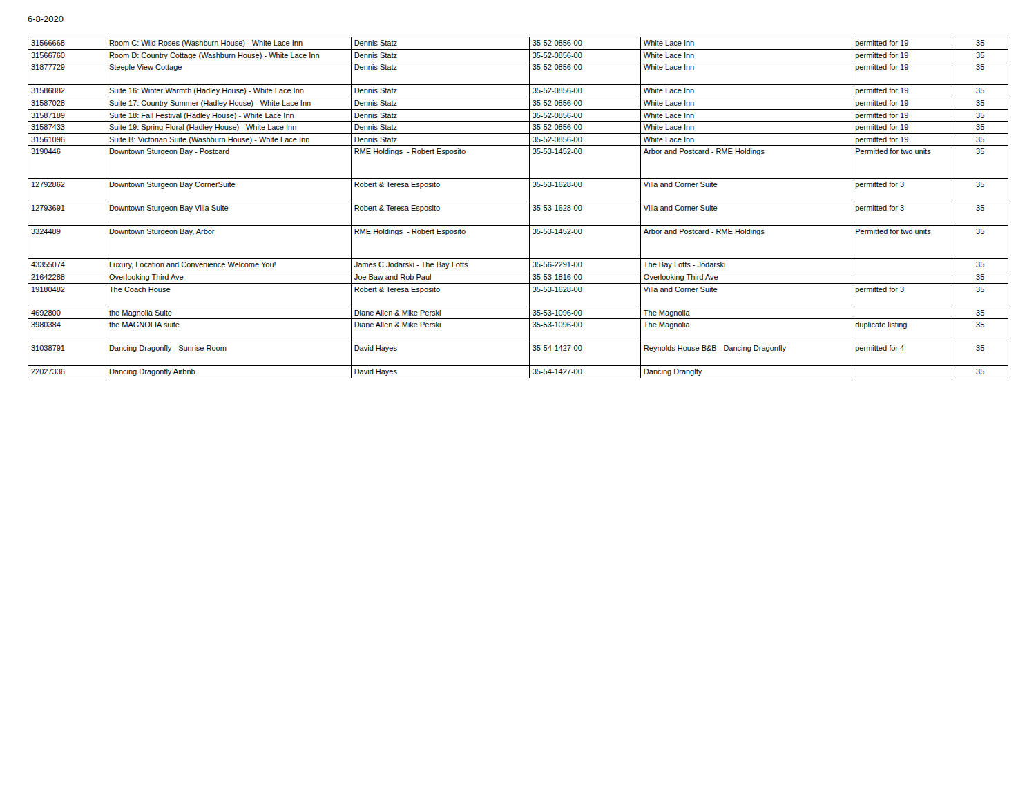6-8-2020
| 31566668 | Room C: Wild Roses (Washburn House) - White Lace Inn | Dennis Statz | 35-52-0856-00 | White Lace Inn | permitted for 19 | 35 |
| 31566760 | Room D: Country Cottage (Washburn House) - White Lace Inn | Dennis Statz | 35-52-0856-00 | White Lace Inn | permitted for 19 | 35 |
| 31877729 | Steeple View Cottage | Dennis Statz | 35-52-0856-00 | White Lace Inn | permitted for 19 | 35 |
| 31586882 | Suite 16: Winter Warmth (Hadley House) - White Lace Inn | Dennis Statz | 35-52-0856-00 | White Lace Inn | permitted for 19 | 35 |
| 31587028 | Suite 17: Country Summer (Hadley House) - White Lace Inn | Dennis Statz | 35-52-0856-00 | White Lace Inn | permitted for 19 | 35 |
| 31587189 | Suite 18: Fall Festival (Hadley House) - White Lace Inn | Dennis Statz | 35-52-0856-00 | White Lace Inn | permitted for 19 | 35 |
| 31587433 | Suite 19: Spring Floral (Hadley House) - White Lace Inn | Dennis Statz | 35-52-0856-00 | White Lace Inn | permitted for 19 | 35 |
| 31561096 | Suite B: Victorian Suite (Washburn House) - White Lace Inn | Dennis Statz | 35-52-0856-00 | White Lace Inn | permitted for 19 | 35 |
| 3190446 | Downtown Sturgeon Bay - Postcard | RME Holdings - Robert Esposito | 35-53-1452-00 | Arbor and Postcard - RME Holdings | Permitted for two units | 35 |
| 12792862 | Downtown Sturgeon Bay CornerSuite | Robert & Teresa Esposito | 35-53-1628-00 | Villa and Corner Suite | permitted for 3 | 35 |
| 12793691 | Downtown Sturgeon Bay Villa Suite | Robert & Teresa Esposito | 35-53-1628-00 | Villa and Corner Suite | permitted for 3 | 35 |
| 3324489 | Downtown Sturgeon Bay, Arbor | RME Holdings - Robert Esposito | 35-53-1452-00 | Arbor and Postcard - RME Holdings | Permitted for two units | 35 |
| 43355074 | Luxury, Location and Convenience Welcome You! | James C Jodarski - The Bay Lofts | 35-56-2291-00 | The Bay Lofts - Jodarski | | 35 |
| 21642288 | Overlooking Third Ave | Joe Baw and Rob Paul | 35-53-1816-00 | Overlooking Third Ave | | 35 |
| 19180482 | The Coach House | Robert & Teresa Esposito | 35-53-1628-00 | Villa and Corner Suite | permitted for 3 | 35 |
| 4692800 | the Magnolia Suite | Diane Allen & Mike Perski | 35-53-1096-00 | The Magnolia | | 35 |
| 3980384 | the MAGNOLIA suite | Diane Allen & Mike Perski | 35-53-1096-00 | The Magnolia | duplicate listing | 35 |
| 31038791 | Dancing Dragonfly - Sunrise Room | David Hayes | 35-54-1427-00 | Reynolds House B&B - Dancing Dragonfly | permitted for 4 | 35 |
| 22027336 | Dancing Dragonfly Airbnb | David Hayes | 35-54-1427-00 | Dancing Dranglfy | | 35 |